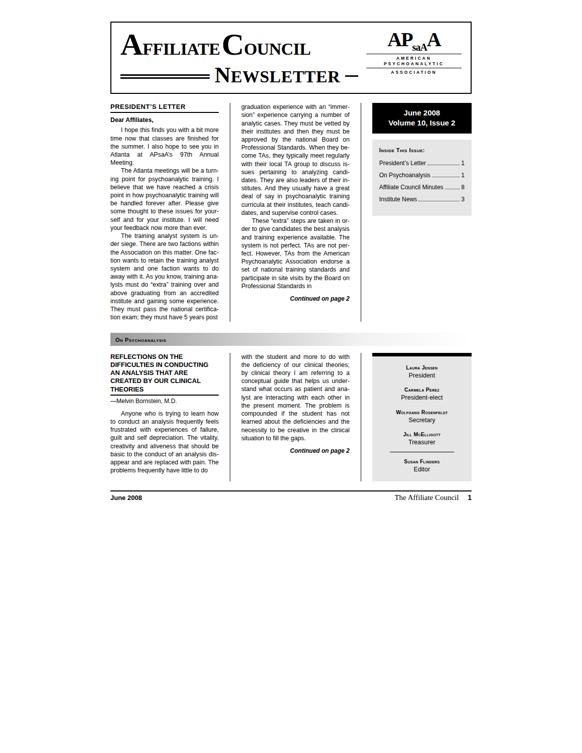AFFILIATE COUNCIL
NEWSLETTER
APsaAA
AMERICAN
PSYCHOANALYTIC
ASSOCIATION
President’s Letter
Dear Affiliates,
I hope this finds you with a bit more time now that classes are finished for the summer. I also hope to see you in Atlanta at APsaA’s 97th Annual Meeting.
The Atlanta meetings will be a turning point for psychoanalytic training. I believe that we have reached a crisis point in how psychoanalytic training will be handled forever after. Please give some thought to these issues for yourself and for your institute. I will need your feedback now more than ever.
The training analyst system is under siege. There are two factions within the Association on this matter. One faction wants to retain the training analyst system and one faction wants to do away with it. As you know, training analysts must do “extra” training over and above graduating from an accredited institute and gaining some experience. They must pass the national certification exam; they must have 5 years post
graduation experience with an “immersion” experience carrying a number of analytic cases. They must be vetted by their institutes and then they must be approved by the national Board on Professional Standards. When they become TAs, they typically meet regularly with their local TA group to discuss issues pertaining to analyzing candidates. They are also leaders of their institutes. And they usually have a great deal of say in psychoanalytic training curricula at their institutes, teach candidates, and supervise control cases.
These “extra” steps are taken in order to give candidates the best analysis and training experience available. The system is not perfect. TAs are not perfect. However, TAs from the American Psychoanalytic Association endorse a set of national training standards and participate in site visits by the Board on Professional Standards in
Continued on page 2
June 2008
Volume 10, Issue 2
Inside This Issue:
President’s Letter 1
On Psychoanalysis 1
Affiliate Council Minutes 8
Institute News 3
On Psychoanalysis
Reflections on the Difficulties in Conducting an Analysis That Are Created by Our Clinical Theories
—Melvin Bornstein, M.D.
Anyone who is trying to learn how to conduct an analysis frequently feels frustrated with experiences of failure, guilt and self depreciation. The vitality, creativity and aliveness that should be basic to the conduct of an analysis disappear and are replaced with pain. The problems frequently have little to do
with the student and more to do with the deficiency of our clinical theories; by clinical theory I am referring to a conceptual guide that helps us understand what occurs as patient and analyst are interacting with each other in the present moment. The problem is compounded if the student has not learned about the deficiencies and the necessity to be creative in the clinical situation to fill the gaps.
Continued on page 2
Laura Jensen President
Carmela Perez President-elect
Wolfgang Rosenfeldt Secretary
Jill McElligott Treasurer
Susan Flinders Editor
June 2008
The Affiliate Council 1